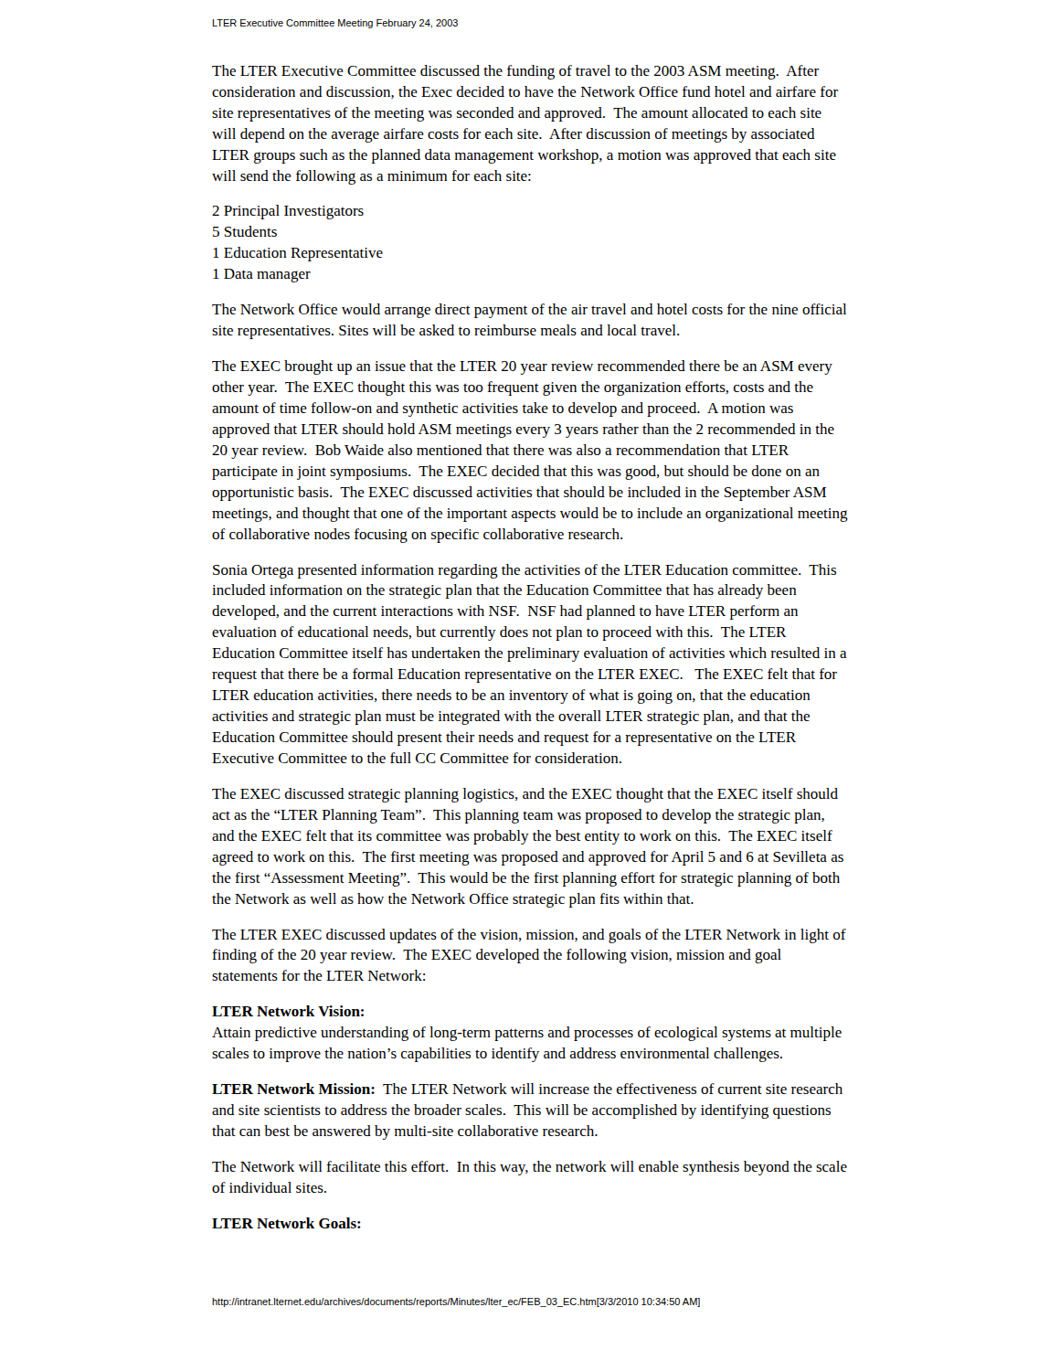LTER Executive Committee Meeting February 24, 2003
The LTER Executive Committee discussed the funding of travel to the 2003 ASM meeting. After consideration and discussion, the Exec decided to have the Network Office fund hotel and airfare for site representatives of the meeting was seconded and approved. The amount allocated to each site will depend on the average airfare costs for each site. After discussion of meetings by associated LTER groups such as the planned data management workshop, a motion was approved that each site will send the following as a minimum for each site:
2 Principal Investigators
5 Students
1 Education Representative
1 Data manager
The Network Office would arrange direct payment of the air travel and hotel costs for the nine official site representatives. Sites will be asked to reimburse meals and local travel.
The EXEC brought up an issue that the LTER 20 year review recommended there be an ASM every other year. The EXEC thought this was too frequent given the organization efforts, costs and the amount of time follow-on and synthetic activities take to develop and proceed. A motion was approved that LTER should hold ASM meetings every 3 years rather than the 2 recommended in the 20 year review. Bob Waide also mentioned that there was also a recommendation that LTER participate in joint symposiums. The EXEC decided that this was good, but should be done on an opportunistic basis. The EXEC discussed activities that should be included in the September ASM meetings, and thought that one of the important aspects would be to include an organizational meeting of collaborative nodes focusing on specific collaborative research.
Sonia Ortega presented information regarding the activities of the LTER Education committee. This included information on the strategic plan that the Education Committee that has already been developed, and the current interactions with NSF. NSF had planned to have LTER perform an evaluation of educational needs, but currently does not plan to proceed with this. The LTER Education Committee itself has undertaken the preliminary evaluation of activities which resulted in a request that there be a formal Education representative on the LTER EXEC. The EXEC felt that for LTER education activities, there needs to be an inventory of what is going on, that the education activities and strategic plan must be integrated with the overall LTER strategic plan, and that the Education Committee should present their needs and request for a representative on the LTER Executive Committee to the full CC Committee for consideration.
The EXEC discussed strategic planning logistics, and the EXEC thought that the EXEC itself should act as the “LTER Planning Team”. This planning team was proposed to develop the strategic plan, and the EXEC felt that its committee was probably the best entity to work on this. The EXEC itself agreed to work on this. The first meeting was proposed and approved for April 5 and 6 at Sevilleta as the first “Assessment Meeting”. This would be the first planning effort for strategic planning of both the Network as well as how the Network Office strategic plan fits within that.
The LTER EXEC discussed updates of the vision, mission, and goals of the LTER Network in light of finding of the 20 year review. The EXEC developed the following vision, mission and goal statements for the LTER Network:
LTER Network Vision:
Attain predictive understanding of long-term patterns and processes of ecological systems at multiple scales to improve the nation’s capabilities to identify and address environmental challenges.
LTER Network Mission: The LTER Network will increase the effectiveness of current site research and site scientists to address the broader scales. This will be accomplished by identifying questions that can best be answered by multi-site collaborative research.
The Network will facilitate this effort. In this way, the network will enable synthesis beyond the scale of individual sites.
LTER Network Goals:
http://intranet.lternet.edu/archives/documents/reports/Minutes/lter_ec/FEB_03_EC.htm[3/3/2010 10:34:50 AM]